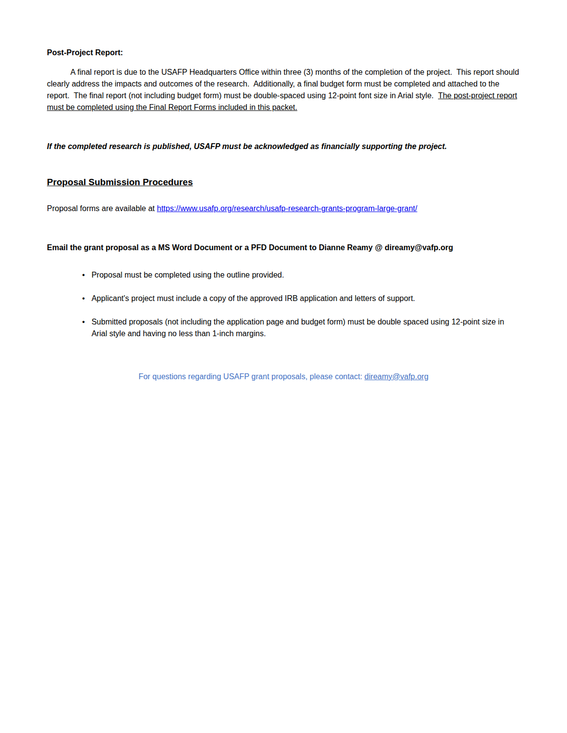Post-Project Report:
A final report is due to the USAFP Headquarters Office within three (3) months of the completion of the project. This report should clearly address the impacts and outcomes of the research. Additionally, a final budget form must be completed and attached to the report. The final report (not including budget form) must be double-spaced using 12-point font size in Arial style. The post-project report must be completed using the Final Report Forms included in this packet.
If the completed research is published, USAFP must be acknowledged as financially supporting the project.
Proposal Submission Procedures
Proposal forms are available at https://www.usafp.org/research/usafp-research-grants-program-large-grant/
Email the grant proposal as a MS Word Document or a PFD Document to Dianne Reamy @ direamy@vafp.org
Proposal must be completed using the outline provided.
Applicant's project must include a copy of the approved IRB application and letters of support.
Submitted proposals (not including the application page and budget form) must be double spaced using 12-point size in Arial style and having no less than 1-inch margins.
For questions regarding USAFP grant proposals, please contact: direamy@vafp.org